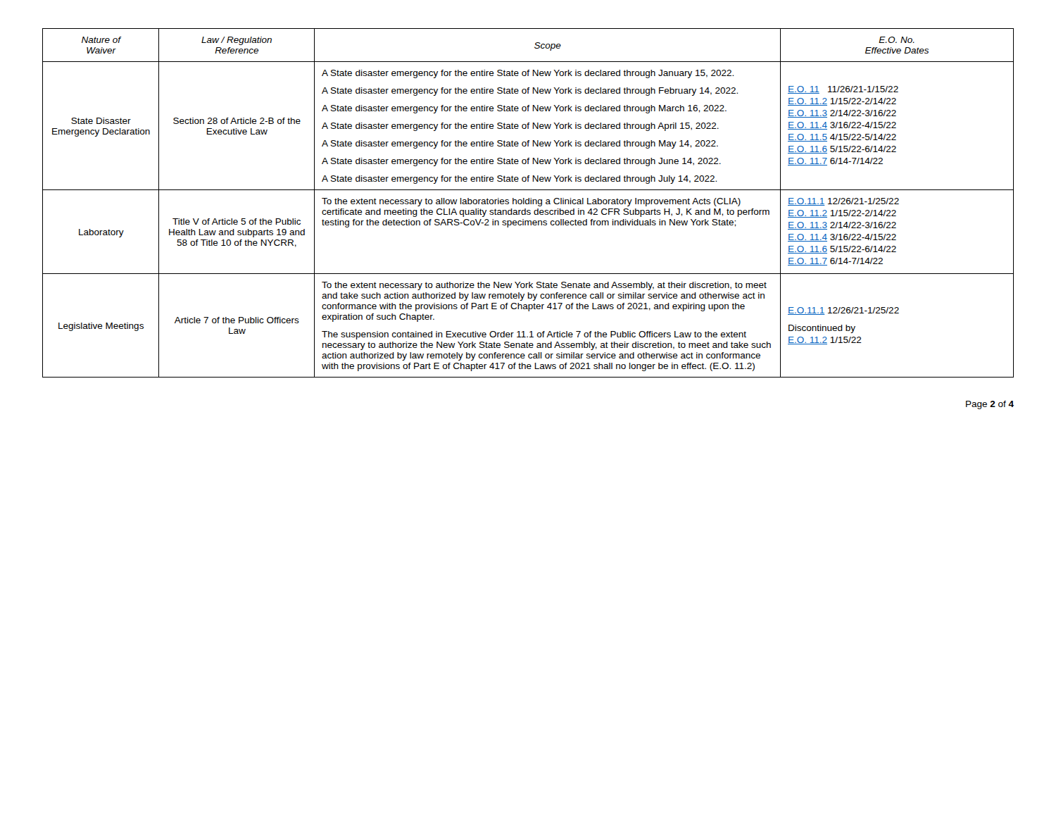| Nature of Waiver | Law / Regulation Reference | Scope | E.O. No. Effective Dates |
| --- | --- | --- | --- |
| State Disaster Emergency Declaration | Section 28 of Article 2-B of the Executive Law | A State disaster emergency for the entire State of New York is declared through January 15, 2022. A State disaster emergency for the entire State of New York is declared through February 14, 2022. A State disaster emergency for the entire State of New York is declared through March 16, 2022. A State disaster emergency for the entire State of New York is declared through April 15, 2022. A State disaster emergency for the entire State of New York is declared through May 14, 2022. A State disaster emergency for the entire State of New York is declared through June 14, 2022. A State disaster emergency for the entire State of New York is declared through July 14, 2022. | E.O. 11 11/26/21-1/15/22 E.O. 11.2 1/15/22-2/14/22 E.O. 11.3 2/14/22-3/16/22 E.O. 11.4 3/16/22-4/15/22 E.O. 11.5 4/15/22-5/14/22 E.O. 11.6 5/15/22-6/14/22 E.O. 11.7 6/14-7/14/22 |
| Laboratory | Title V of Article 5 of the Public Health Law and subparts 19 and 58 of Title 10 of the NYCRR, | To the extent necessary to allow laboratories holding a Clinical Laboratory Improvement Acts (CLIA) certificate and meeting the CLIA quality standards described in 42 CFR Subparts H, J, K and M, to perform testing for the detection of SARS-CoV-2 in specimens collected from individuals in New York State; | E.O.11.1 12/26/21-1/25/22 E.O. 11.2 1/15/22-2/14/22 E.O. 11.3 2/14/22-3/16/22 E.O. 11.4 3/16/22-4/15/22 E.O. 11.6 5/15/22-6/14/22 E.O. 11.7 6/14-7/14/22 |
| Legislative Meetings | Article 7 of the Public Officers Law | To the extent necessary to authorize the New York State Senate and Assembly, at their discretion, to meet and take such action authorized by law remotely by conference call or similar service and otherwise act in conformance with the provisions of Part E of Chapter 417 of the Laws of 2021, and expiring upon the expiration of such Chapter. The suspension contained in Executive Order 11.1 of Article 7 of the Public Officers Law to the extent necessary to authorize the New York State Senate and Assembly, at their discretion, to meet and take such action authorized by law remotely by conference call or similar service and otherwise act in conformance with the provisions of Part E of Chapter 417 of the Laws of 2021 shall no longer be in effect. (E.O. 11.2) | E.O.11.1 12/26/21-1/25/22 Discontinued by E.O. 11.2 1/15/22 |
Page 2 of 4